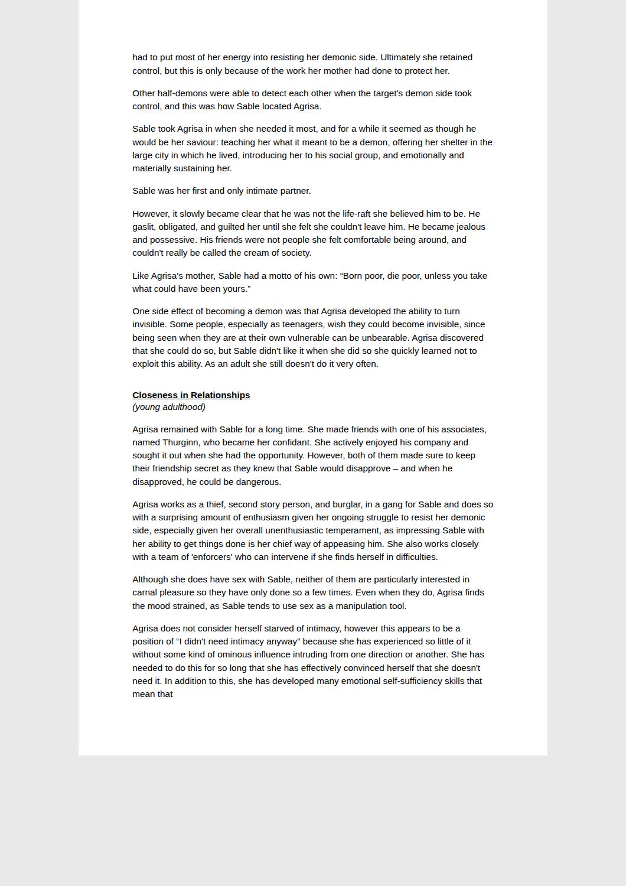had to put most of her energy into resisting her demonic side. Ultimately she retained control, but this is only because of the work her mother had done to protect her.
Other half-demons were able to detect each other when the target's demon side took control, and this was how Sable located Agrisa.
Sable took Agrisa in when she needed it most, and for a while it seemed as though he would be her saviour: teaching her what it meant to be a demon, offering her shelter in the large city in which he lived, introducing her to his social group, and emotionally and materially sustaining her.
Sable was her first and only intimate partner.
However, it slowly became clear that he was not the life-raft she believed him to be. He gaslit, obligated, and guilted her until she felt she couldn't leave him. He became jealous and possessive. His friends were not people she felt comfortable being around, and couldn't really be called the cream of society.
Like Agrisa's mother, Sable had a motto of his own: “Born poor, die poor, unless you take what could have been yours.”
One side effect of becoming a demon was that Agrisa developed the ability to turn invisible. Some people, especially as teenagers, wish they could become invisible, since being seen when they are at their own vulnerable can be unbearable. Agrisa discovered that she could do so, but Sable didn't like it when she did so she quickly learned not to exploit this ability. As an adult she still doesn't do it very often.
Closeness in Relationships
(young adulthood)
Agrisa remained with Sable for a long time. She made friends with one of his associates, named Thurginn, who became her confidant. She actively enjoyed his company and sought it out when she had the opportunity. However, both of them made sure to keep their friendship secret as they knew that Sable would disapprove – and when he disapproved, he could be dangerous.
Agrisa works as a thief, second story person, and burglar, in a gang for Sable and does so with a surprising amount of enthusiasm given her ongoing struggle to resist her demonic side, especially given her overall unenthusiastic temperament, as impressing Sable with her ability to get things done is her chief way of appeasing him. She also works closely with a team of 'enforcers' who can intervene if she finds herself in difficulties.
Although she does have sex with Sable, neither of them are particularly interested in carnal pleasure so they have only done so a few times. Even when they do, Agrisa finds the mood strained, as Sable tends to use sex as a manipulation tool.
Agrisa does not consider herself starved of intimacy, however this appears to be a position of “I didn't need intimacy anyway” because she has experienced so little of it without some kind of ominous influence intruding from one direction or another. She has needed to do this for so long that she has effectively convinced herself that she doesn't need it. In addition to this, she has developed many emotional self-sufficiency skills that mean that